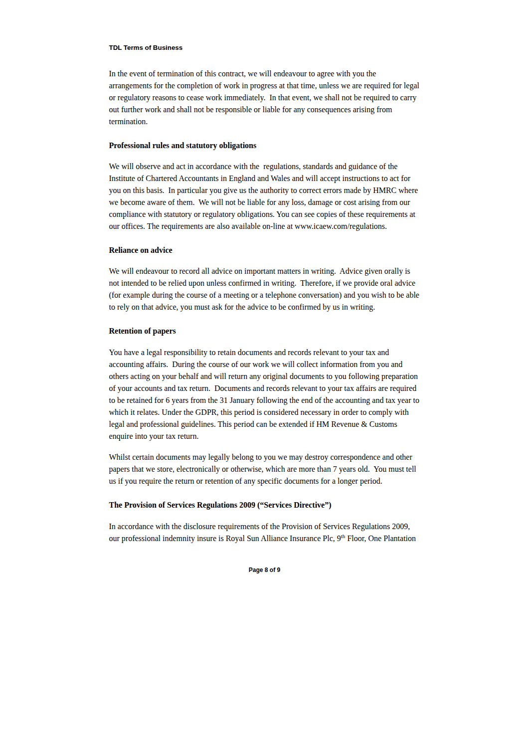TDL Terms of Business
In the event of termination of this contract, we will endeavour to agree with you the arrangements for the completion of work in progress at that time, unless we are required for legal or regulatory reasons to cease work immediately. In that event, we shall not be required to carry out further work and shall not be responsible or liable for any consequences arising from termination.
Professional rules and statutory obligations
We will observe and act in accordance with the regulations, standards and guidance of the Institute of Chartered Accountants in England and Wales and will accept instructions to act for you on this basis. In particular you give us the authority to correct errors made by HMRC where we become aware of them. We will not be liable for any loss, damage or cost arising from our compliance with statutory or regulatory obligations. You can see copies of these requirements at our offices. The requirements are also available on-line at www.icaew.com/regulations.
Reliance on advice
We will endeavour to record all advice on important matters in writing. Advice given orally is not intended to be relied upon unless confirmed in writing. Therefore, if we provide oral advice (for example during the course of a meeting or a telephone conversation) and you wish to be able to rely on that advice, you must ask for the advice to be confirmed by us in writing.
Retention of papers
You have a legal responsibility to retain documents and records relevant to your tax and accounting affairs. During the course of our work we will collect information from you and others acting on your behalf and will return any original documents to you following preparation of your accounts and tax return. Documents and records relevant to your tax affairs are required to be retained for 6 years from the 31 January following the end of the accounting and tax year to which it relates. Under the GDPR, this period is considered necessary in order to comply with legal and professional guidelines. This period can be extended if HM Revenue & Customs enquire into your tax return.
Whilst certain documents may legally belong to you we may destroy correspondence and other papers that we store, electronically or otherwise, which are more than 7 years old. You must tell us if you require the return or retention of any specific documents for a longer period.
The Provision of Services Regulations 2009 (“Services Directive”)
In accordance with the disclosure requirements of the Provision of Services Regulations 2009, our professional indemnity insure is Royal Sun Alliance Insurance Plc, 9th Floor, One Plantation
Page 8 of 9